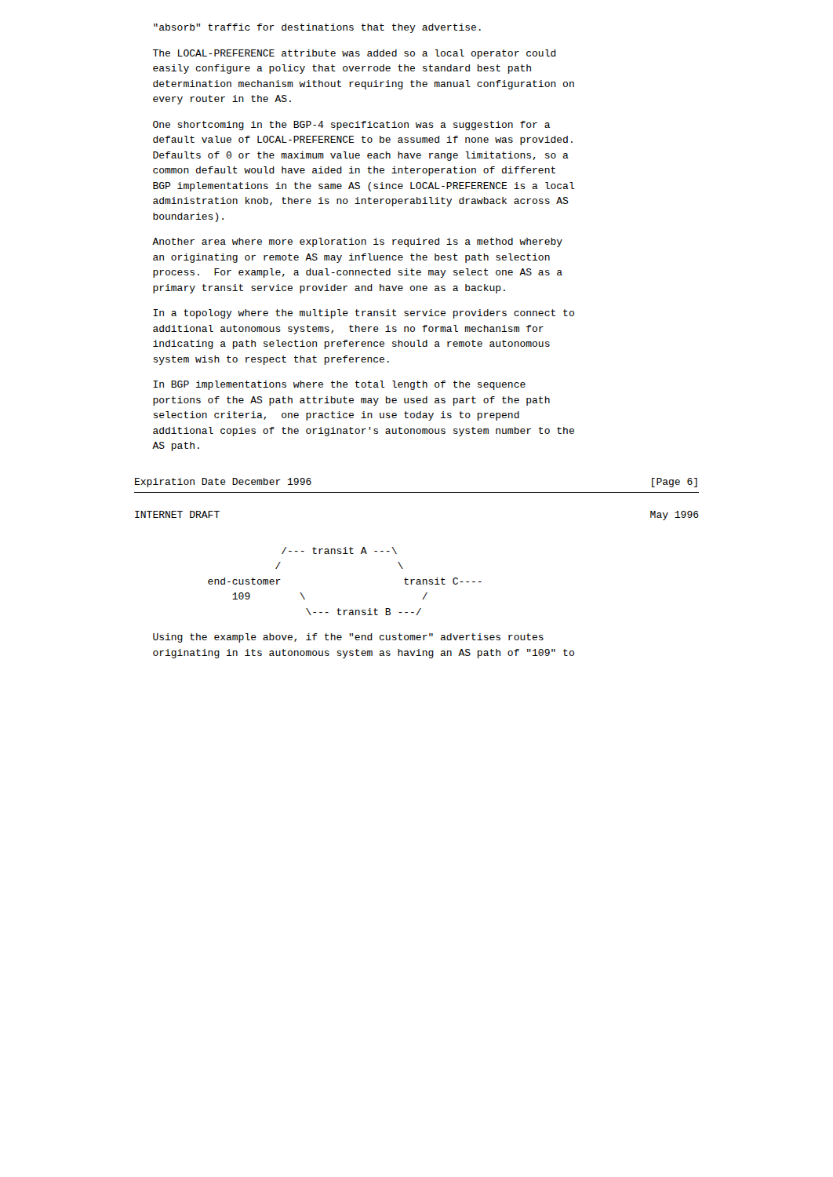"absorb" traffic for destinations that they advertise.
The LOCAL-PREFERENCE attribute was added so a local operator could easily configure a policy that overrode the standard best path determination mechanism without requiring the manual configuration on every router in the AS.
One shortcoming in the BGP-4 specification was a suggestion for a default value of LOCAL-PREFERENCE to be assumed if none was provided. Defaults of 0 or the maximum value each have range limitations, so a common default would have aided in the interoperation of different BGP implementations in the same AS (since LOCAL-PREFERENCE is a local administration knob, there is no interoperability drawback across AS boundaries).
Another area where more exploration is required is a method whereby an originating or remote AS may influence the best path selection process. For example, a dual-connected site may select one AS as a primary transit service provider and have one as a backup.
In a topology where the multiple transit service providers connect to additional autonomous systems, there is no formal mechanism for indicating a path selection preference should a remote autonomous system wish to respect that preference.
In BGP implementations where the total length of the sequence portions of the AS path attribute may be used as part of the path selection criteria, one practice in use today is to prepend additional copies of the originator's autonomous system number to the AS path.
Expiration Date December 1996 [Page 6]
INTERNET DRAFT May 1996
                        /--- transit A ---\
                       /                   \
            end-customer                    transit C----
                109        \                   /
                            \--- transit B ---/
Using the example above, if the "end customer" advertises routes originating in its autonomous system as having an AS path of "109" to